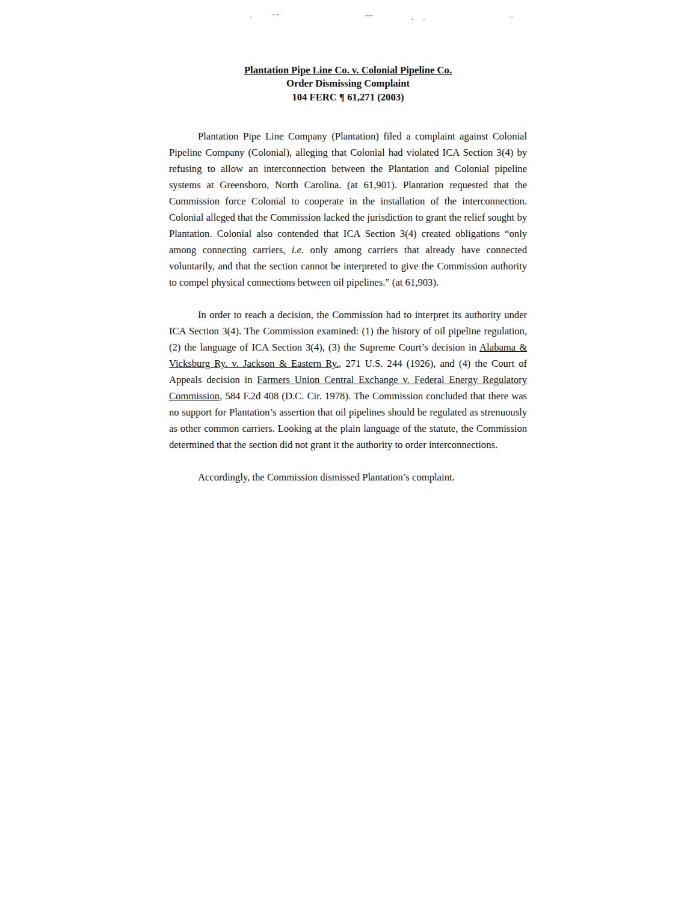. ⌐⌐ ⌐⌐ . . ..
Plantation Pipe Line Co. v. Colonial Pipeline Co.
Order Dismissing Complaint
104 FERC ¶ 61,271 (2003)
Plantation Pipe Line Company (Plantation) filed a complaint against Colonial Pipeline Company (Colonial), alleging that Colonial had violated ICA Section 3(4) by refusing to allow an interconnection between the Plantation and Colonial pipeline systems at Greensboro, North Carolina. (at 61,901). Plantation requested that the Commission force Colonial to cooperate in the installation of the interconnection. Colonial alleged that the Commission lacked the jurisdiction to grant the relief sought by Plantation. Colonial also contended that ICA Section 3(4) created obligations “only among connecting carriers, i.e. only among carriers that already have connected voluntarily, and that the section cannot be interpreted to give the Commission authority to compel physical connections between oil pipelines.” (at 61,903).
In order to reach a decision, the Commission had to interpret its authority under ICA Section 3(4). The Commission examined: (1) the history of oil pipeline regulation, (2) the language of ICA Section 3(4), (3) the Supreme Court’s decision in Alabama & Vicksburg Ry. v. Jackson & Eastern Ry., 271 U.S. 244 (1926), and (4) the Court of Appeals decision in Farmers Union Central Exchange v. Federal Energy Regulatory Commission, 584 F.2d 408 (D.C. Cir. 1978). The Commission concluded that there was no support for Plantation’s assertion that oil pipelines should be regulated as strenuously as other common carriers. Looking at the plain language of the statute, the Commission determined that the section did not grant it the authority to order interconnections.
Accordingly, the Commission dismissed Plantation’s complaint.